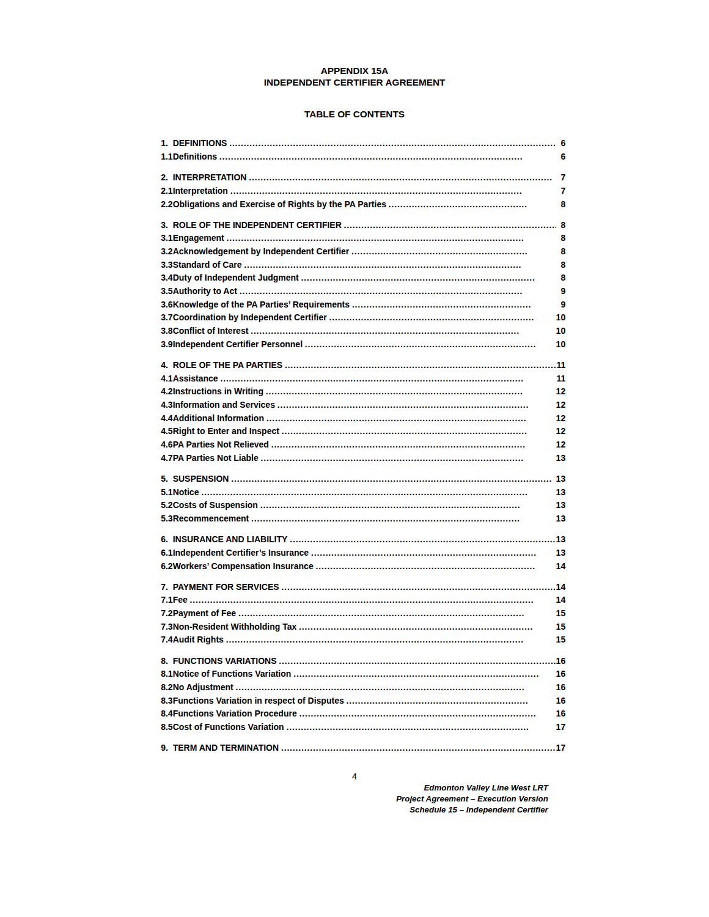APPENDIX 15A
INDEPENDENT CERTIFIER AGREEMENT
TABLE OF CONTENTS
| 1. | DEFINITIONS ................................................................................................................. | 6 |
| 1.1 | Definitions ......................................................................................................... | 6 |
| 2. | INTERPRETATION ......................................................................................................... | 7 |
| 2.1 | Interpretation ..................................................................................................... | 7 |
| 2.2 | Obligations and Exercise of Rights by the PA Parties ................................................ | 8 |
| 3. | ROLE OF THE INDEPENDENT CERTIFIER ............................................................................. | 8 |
| 3.1 | Engagement ....................................................................................................... | 8 |
| 3.2 | Acknowledgement by Independent Certifier ............................................................. | 8 |
| 3.3 | Standard of Care ................................................................................................ | 8 |
| 3.4 | Duty of Independent Judgment ................................................................................. | 8 |
| 3.5 | Authority to Act .................................................................................................. | 9 |
| 3.6 | Knowledge of the PA Parties’ Requirements .............................................................. | 9 |
| 3.7 | Coordination by Independent Certifier ....................................................................... | 10 |
| 3.8 | Conflict of Interest ............................................................................................. | 10 |
| 3.9 | Independent Certifier Personnel ................................................................................ | 10 |
| 4. | ROLE OF THE PA PARTIES ................................................................................................. | 11 |
| 4.1 | Assistance ......................................................................................................... | 11 |
| 4.2 | Instructions in Writing ......................................................................................... | 12 |
| 4.3 | Information and Services ....................................................................................... | 12 |
| 4.4 | Additional Information .......................................................................................... | 12 |
| 4.5 | Right to Enter and Inspect ..................................................................................... | 12 |
| 4.6 | PA Parties Not Relieved ........................................................................................ | 12 |
| 4.7 | PA Parties Not Liable ........................................................................................... | 13 |
| 5. | SUSPENSION ............................................................................................................... | 13 |
| 5.1 | Notice ................................................................................................................. | 13 |
| 5.2 | Costs of Suspension .......................................................................................... | 13 |
| 5.3 | Recommencement ............................................................................................. | 13 |
| 6. | INSURANCE AND LIABILITY ............................................................................................... | 13 |
| 6.1 | Independent Certifier’s Insurance .............................................................................. | 13 |
| 6.2 | Workers’ Compensation Insurance ............................................................................ | 14 |
| 7. | PAYMENT FOR SERVICES ................................................................................................... | 14 |
| 7.1 | Fee ....................................................................................................................... | 14 |
| 7.2 | Payment of Fee ................................................................................................... | 15 |
| 7.3 | Non-Resident Withholding Tax ................................................................................. | 15 |
| 7.4 | Audit Rights ....................................................................................................... | 15 |
| 8. | FUNCTIONS VARIATIONS .................................................................................................... | 16 |
| 8.1 | Notice of Functions Variation ..................................................................................... | 16 |
| 8.2 | No Adjustment .................................................................................................... | 16 |
| 8.3 | Functions Variation in respect of Disputes ............................................................... | 16 |
| 8.4 | Functions Variation Procedure .................................................................................. | 16 |
| 8.5 | Cost of Functions Variation .................................................................................... | 17 |
| 9. | TERM AND TERMINATION ................................................................................................... | 17 |
4
Edmonton Valley Line West LRT
Project Agreement – Execution Version
Schedule 15 – Independent Certifier